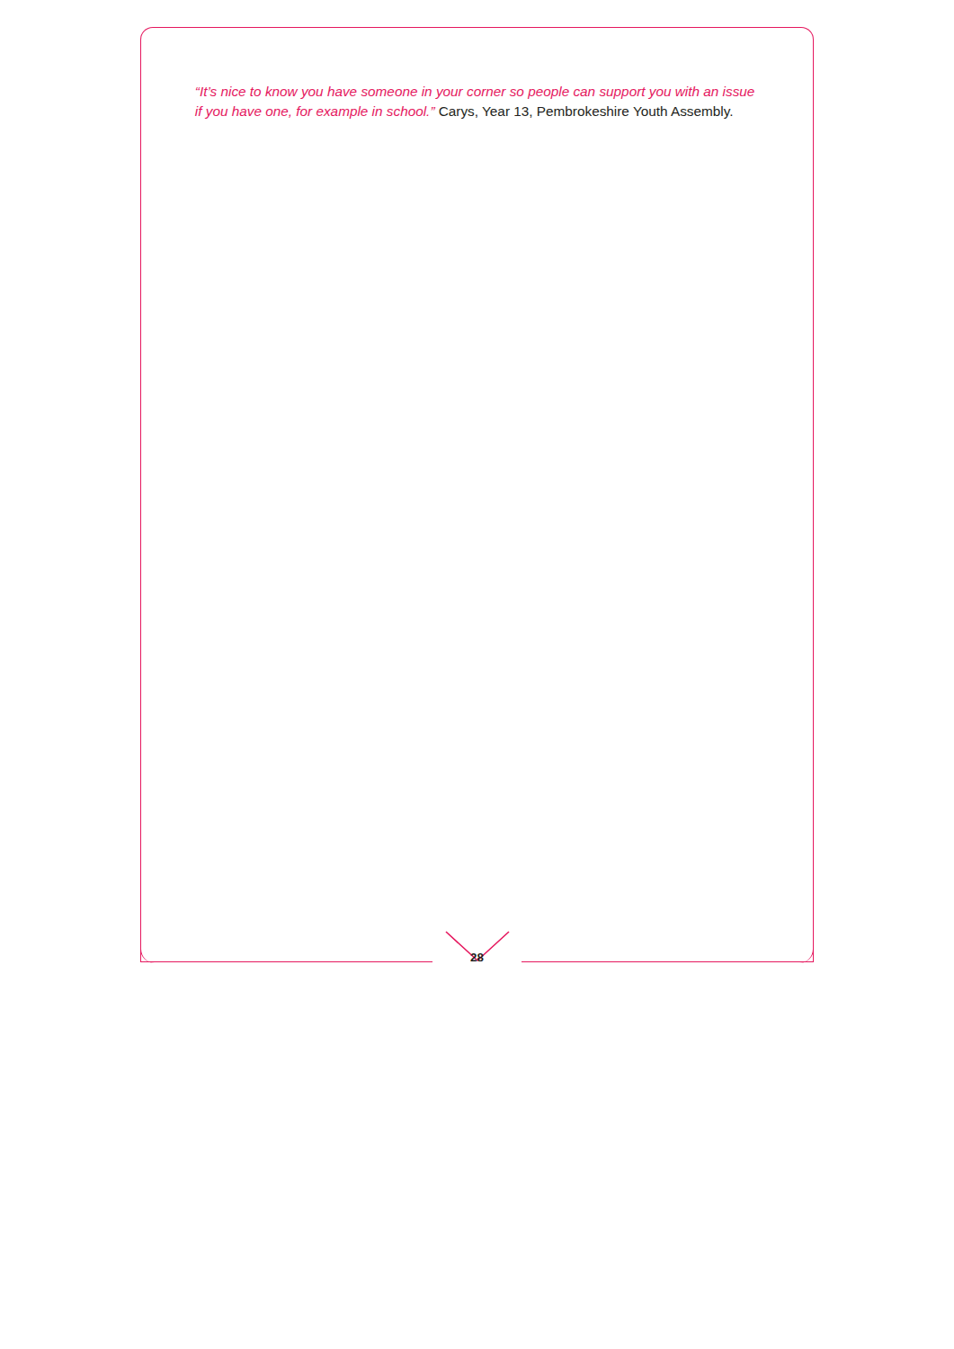28
“It’s nice to know you have someone in your corner so people can support you with an issue if you have one, for example in school.” Carys, Year 13, Pembrokeshire Youth Assembly.